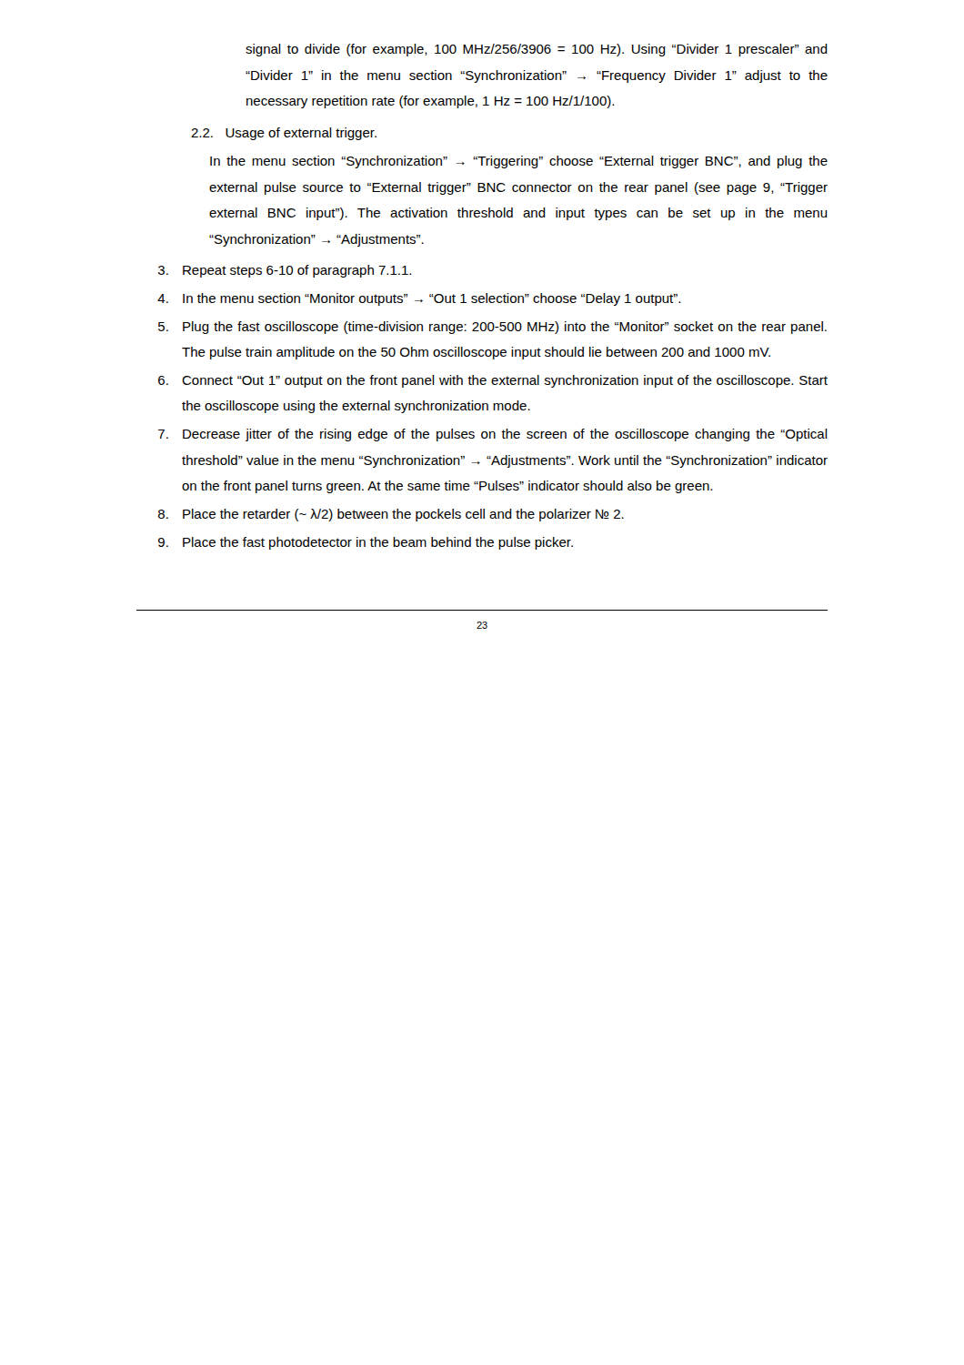signal to divide (for example, 100 MHz/256/3906 = 100 Hz). Using “Divider 1 prescaler” and “Divider 1” in the menu section “Synchronization” → “Frequency Divider 1” adjust to the necessary repetition rate (for example, 1 Hz = 100 Hz/1/100).
2.2. Usage of external trigger.
In the menu section “Synchronization” → “Triggering” choose “External trigger BNC”, and plug the external pulse source to “External trigger” BNC connector on the rear panel (see page 9, “Trigger external BNC input”). The activation threshold and input types can be set up in the menu “Synchronization” → “Adjustments”.
Repeat steps 6-10 of paragraph 7.1.1.
In the menu section “Monitor outputs” → “Out 1 selection” choose “Delay 1 output”.
Plug the fast oscilloscope (time-division range: 200-500 MHz) into the “Monitor” socket on the rear panel. The pulse train amplitude on the 50 Ohm oscilloscope input should lie between 200 and 1000 mV.
Connect “Out 1” output on the front panel with the external synchronization input of the oscilloscope. Start the oscilloscope using the external synchronization mode.
Decrease jitter of the rising edge of the pulses on the screen of the oscilloscope changing the “Optical threshold” value in the menu “Synchronization” → “Adjustments”. Work until the “Synchronization” indicator on the front panel turns green. At the same time “Pulses” indicator should also be green.
Place the retarder (~ λ/2) between the pockels cell and the polarizer № 2.
Place the fast photodetector in the beam behind the pulse picker.
23